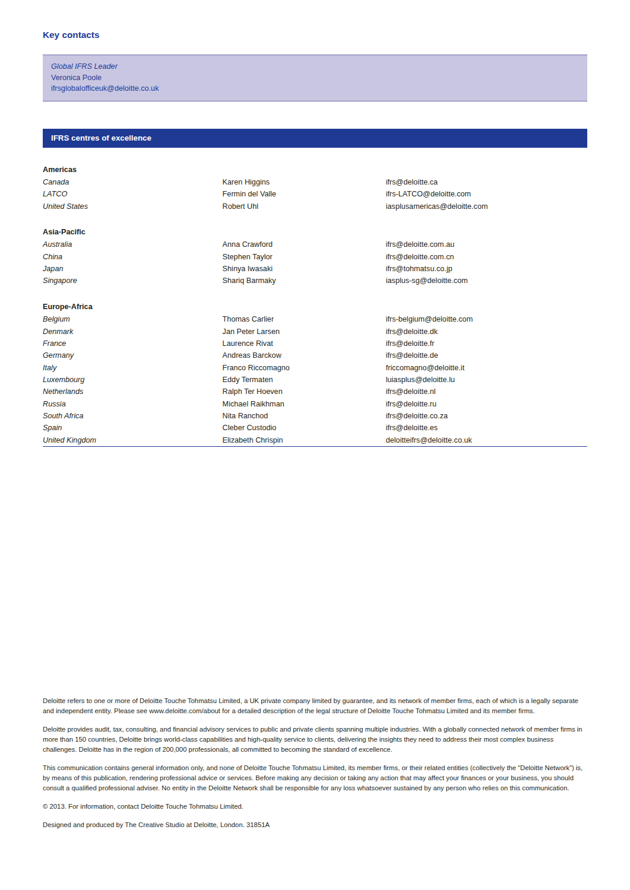Key contacts
Global IFRS Leader
Veronica Poole
ifrsglobalofficeuk@deloitte.co.uk
IFRS centres of excellence
| Americas |
| Canada | Karen Higgins | ifrs@deloitte.ca |
| LATCO | Fermin del Valle | ifrs-LATCO@deloitte.com |
| United States | Robert Uhl | iasplusamericas@deloitte.com |
| Asia-Pacific |
| Australia | Anna Crawford | ifrs@deloitte.com.au |
| China | Stephen Taylor | ifrs@deloitte.com.cn |
| Japan | Shinya Iwasaki | ifrs@tohmatsu.co.jp |
| Singapore | Shariq Barmaky | iasplus-sg@deloitte.com |
| Europe-Africa |
| Belgium | Thomas Carlier | ifrs-belgium@deloitte.com |
| Denmark | Jan Peter Larsen | ifrs@deloitte.dk |
| France | Laurence Rivat | ifrs@deloitte.fr |
| Germany | Andreas Barckow | ifrs@deloitte.de |
| Italy | Franco Riccomagno | friccomagno@deloitte.it |
| Luxembourg | Eddy Termaten | luiasplus@deloitte.lu |
| Netherlands | Ralph Ter Hoeven | ifrs@deloitte.nl |
| Russia | Michael Raikhman | ifrs@deloitte.ru |
| South Africa | Nita Ranchod | ifrs@deloitte.co.za |
| Spain | Cleber Custodio | ifrs@deloitte.es |
| United Kingdom | Elizabeth Chrispin | deloitteifrs@deloitte.co.uk |
Deloitte refers to one or more of Deloitte Touche Tohmatsu Limited, a UK private company limited by guarantee, and its network of member firms, each of which is a legally separate and independent entity. Please see www.deloitte.com/about for a detailed description of the legal structure of Deloitte Touche Tohmatsu Limited and its member firms.
Deloitte provides audit, tax, consulting, and financial advisory services to public and private clients spanning multiple industries. With a globally connected network of member firms in more than 150 countries, Deloitte brings world-class capabilities and high-quality service to clients, delivering the insights they need to address their most complex business challenges. Deloitte has in the region of 200,000 professionals, all committed to becoming the standard of excellence.
This communication contains general information only, and none of Deloitte Touche Tohmatsu Limited, its member firms, or their related entities (collectively the “Deloitte Network”) is, by means of this publication, rendering professional advice or services. Before making any decision or taking any action that may affect your finances or your business, you should consult a qualified professional adviser. No entity in the Deloitte Network shall be responsible for any loss whatsoever sustained by any person who relies on this communication.
© 2013. For information, contact Deloitte Touche Tohmatsu Limited.
Designed and produced by The Creative Studio at Deloitte, London. 31851A